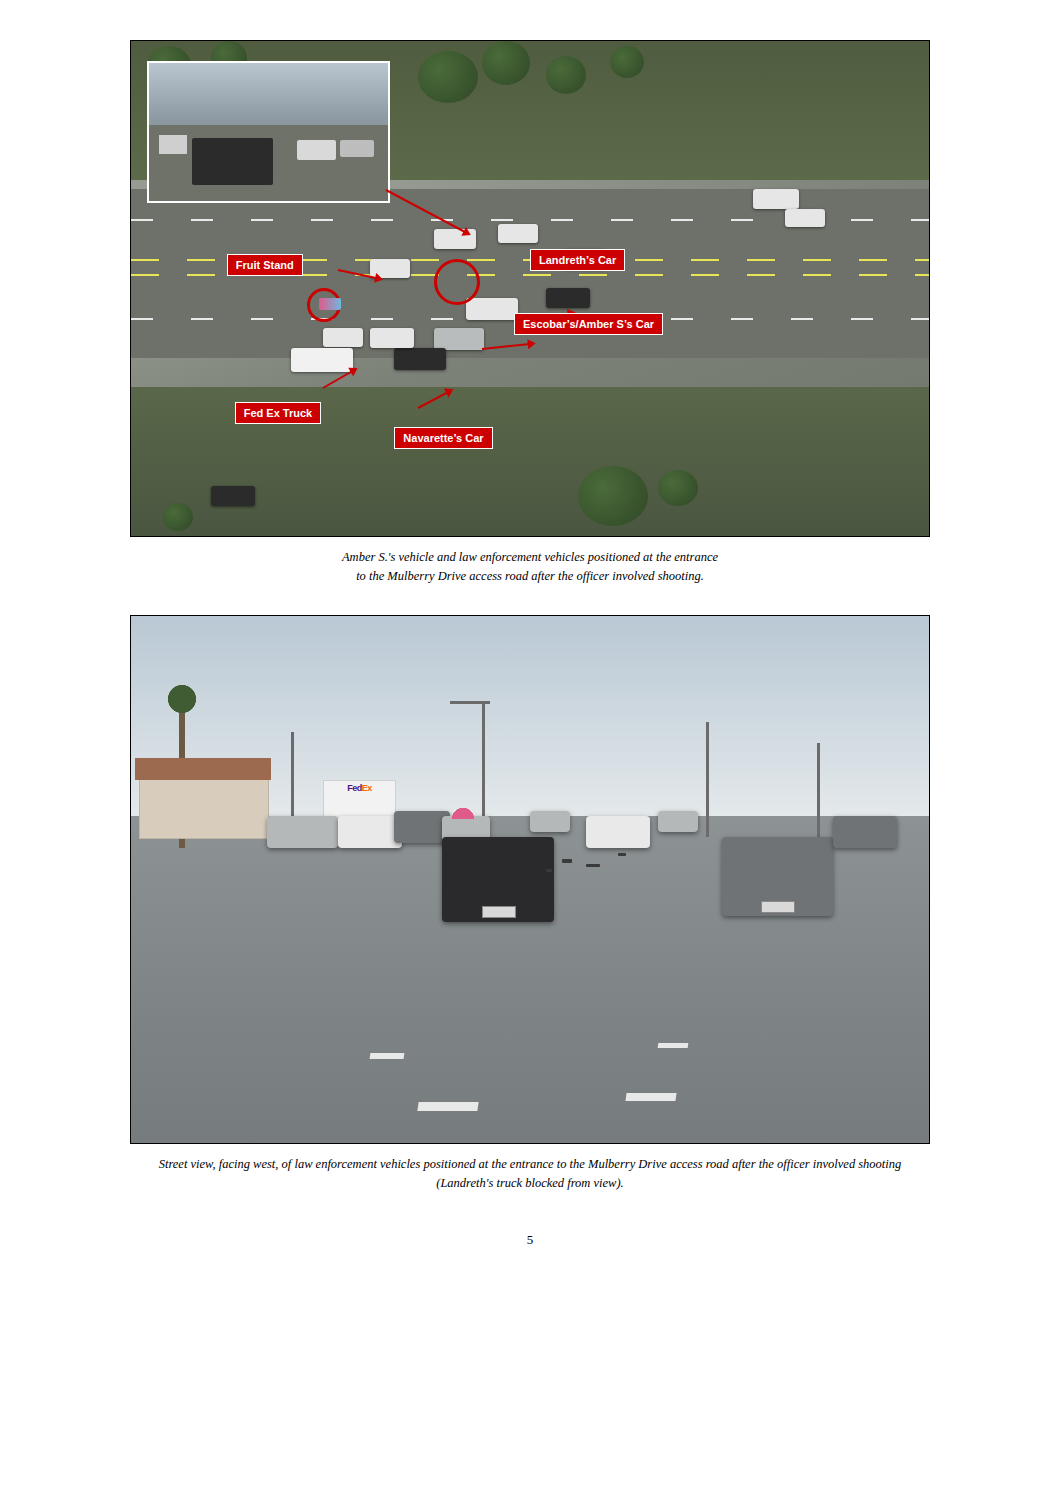Fruit Stand
Landreth’s Car
Escobar’s/Amber S’s Car
Fed Ex Truck
Navarette’s Car
Amber S.'s vehicle and law enforcement vehicles positioned at the entrance
to the Mulberry Drive access road after the officer involved shooting.
FedEx
Street view, facing west, of law enforcement vehicles positioned at the entrance to the Mulberry Drive access road after the officer involved shooting (Landreth's truck blocked from view).
5